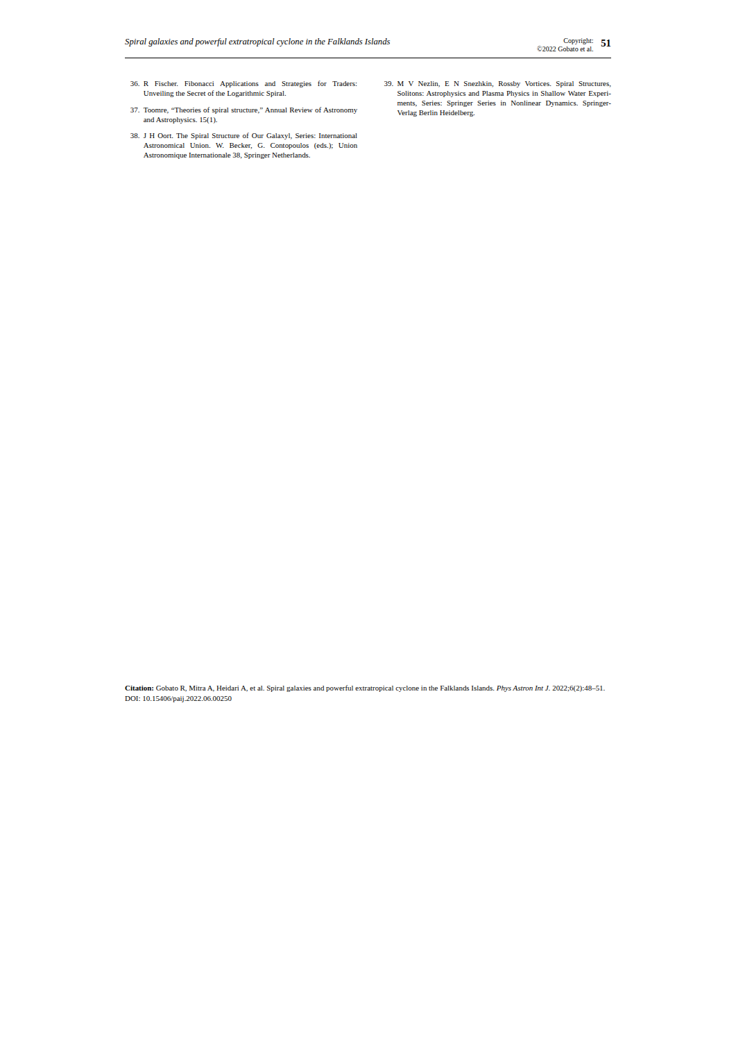Spiral galaxies and powerful extratropical cyclone in the Falklands Islands
Copyright:
©2022 Gobato et al.
51
36. R Fischer. Fibonacci Applications and Strategies for Traders: Unveiling the Secret of the Logarithmic Spiral.
37. Toomre, “Theories of spiral structure,” Annual Review of Astronomy and Astrophysics. 15(1).
38. J H Oort. The Spiral Structure of Our Galaxyl, Series: International Astronomical Union. W. Becker, G. Contopoulos (eds.); Union Astronomique Internationale 38, Springer Netherlands.
39. M V Nezlin, E N Snezhkin, Rossby Vortices. Spiral Structures, Solitons: Astrophysics and Plasma Physics in Shallow Water Experi- ments, Series: Springer Series in Nonlinear Dynamics. Springer-Verlag Berlin Heidelberg.
Citation: Gobato R, Mitra A, Heidari A, et al. Spiral galaxies and powerful extratropical cyclone in the Falklands Islands. Phys Astron Int J. 2022;6(2):48–51.
DOI: 10.15406/paij.2022.06.00250